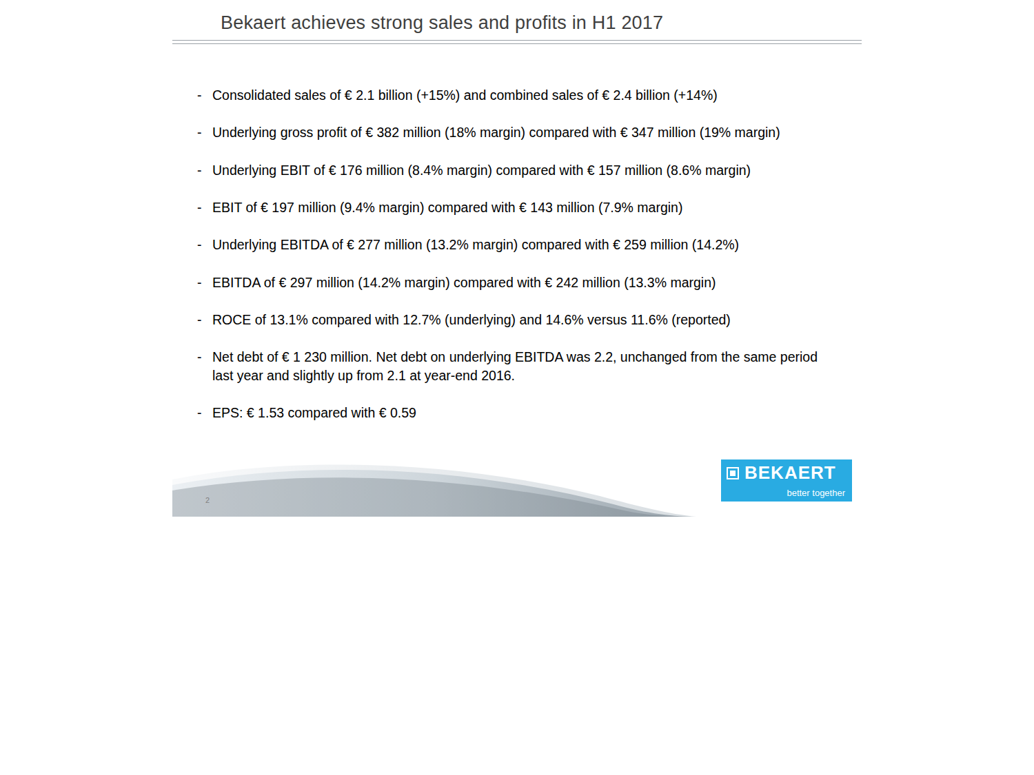Bekaert achieves strong sales and profits in H1 2017
Consolidated sales of € 2.1 billion (+15%) and combined sales of € 2.4 billion (+14%)
Underlying gross profit of € 382 million (18% margin) compared with € 347 million (19% margin)
Underlying EBIT of € 176 million (8.4% margin) compared with € 157 million (8.6% margin)
EBIT of € 197 million (9.4% margin) compared with € 143 million (7.9% margin)
Underlying EBITDA of € 277 million (13.2% margin) compared with € 259 million (14.2%)
EBITDA of € 297 million (14.2% margin) compared with € 242 million (13.3% margin)
ROCE of 13.1% compared with 12.7% (underlying) and 14.6% versus 11.6% (reported)
Net debt of € 1 230 million. Net debt on underlying EBITDA was 2.2, unchanged from the same period last year and slightly up from 2.1 at year-end 2016.
EPS: € 1.53 compared with € 0.59
2
BEKAERT
better together